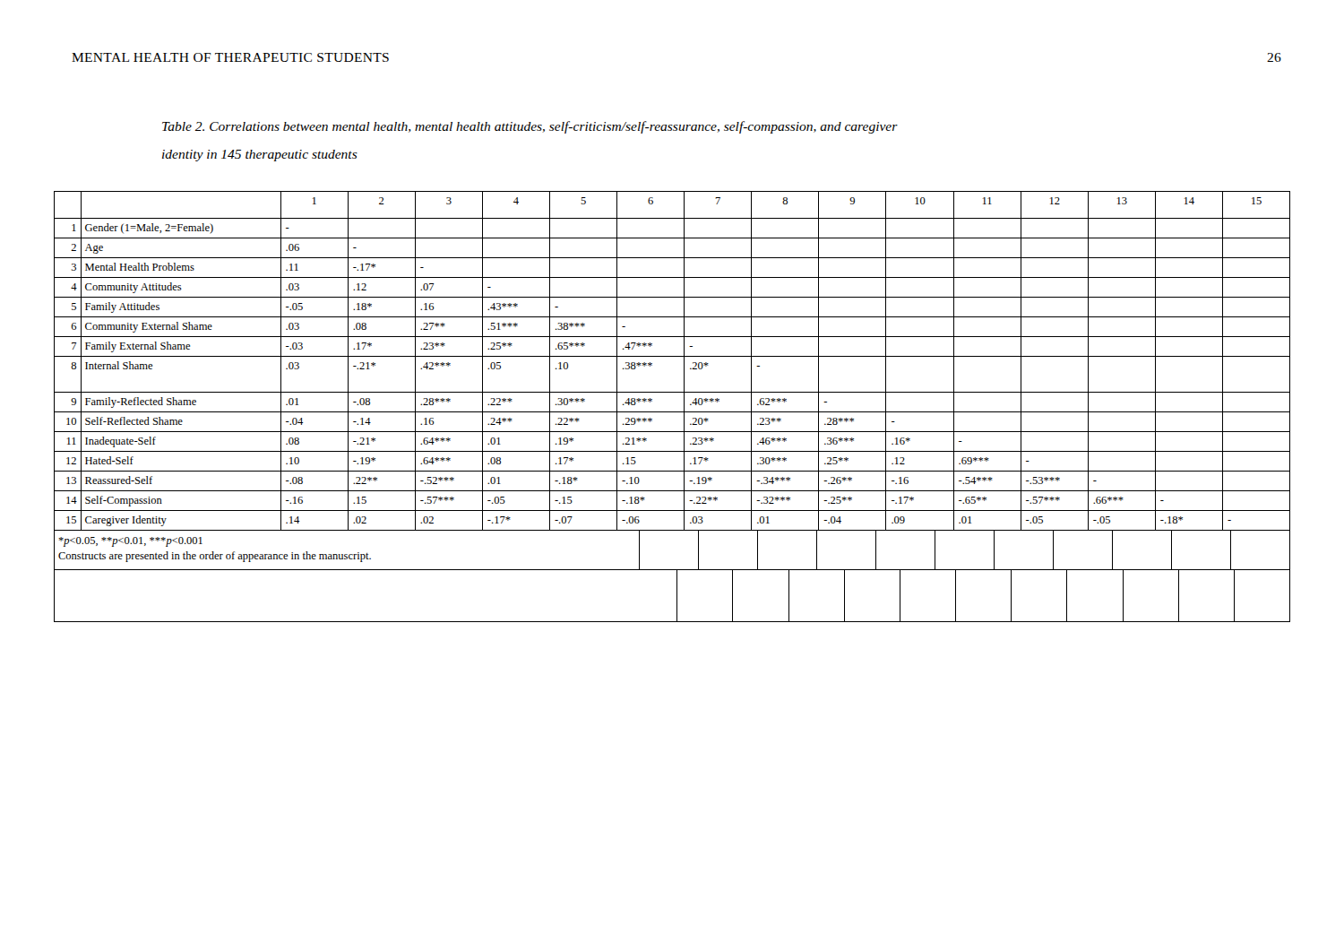Mental Health of Therapeutic Students
26
Table 2. Correlations between mental health, mental health attitudes, self-criticism/self-reassurance, self-compassion, and caregiver identity in 145 therapeutic students
| | | 1 | 2 | 3 | 4 | 5 | 6 | 7 | 8 | 9 | 10 | 11 | 12 | 13 | 14 | 15 |
| --- | --- | --- | --- | --- | --- | --- | --- | --- | --- | --- | --- | --- | --- | --- | --- | --- |
| 1 | Gender (1=Male, 2=Female) | - | | | | | | | | | | | | | | |
| 2 | Age | .06 | - | | | | | | | | | | | | | |
| 3 | Mental Health Problems | .11 | -.17* | - | | | | | | | | | | | | |
| 4 | Community Attitudes | .03 | .12 | .07 | - | | | | | | | | | | | |
| 5 | Family Attitudes | -.05 | .18* | .16 | .43*** | - | | | | | | | | | | |
| 6 | Community External Shame | .03 | .08 | .27** | .51*** | .38*** | - | | | | | | | | | |
| 7 | Family External Shame | -.03 | .17* | .23** | .25** | .65*** | .47*** | - | | | | | | | | |
| 8 | Internal Shame | .03 | -.21* | .42*** | .05 | .10 | .38*** | .20* | - | | | | | | | |
| 9 | Family-Reflected Shame | .01 | -.08 | .28*** | .22** | .30*** | .48*** | .40*** | .62*** | - | | | | | | |
| 10 | Self-Reflected Shame | -.04 | -.14 | .16 | .24** | .22** | .29*** | .20* | .23** | .28*** | - | | | | | |
| 11 | Inadequate-Self | .08 | -.21* | .64*** | .01 | .19* | .21** | .23** | .46*** | .36*** | .16* | - | | | | |
| 12 | Hated-Self | .10 | -.19* | .64*** | .08 | .17* | .15 | .17* | .30*** | .25** | .12 | .69*** | - | | | |
| 13 | Reassured-Self | -.08 | .22** | -.52*** | .01 | -.18* | -.10 | -.19* | -.34*** | -.26** | -.16 | -.54*** | -.53*** | - | | |
| 14 | Self-Compassion | -.16 | .15 | -.57*** | -.05 | -.15 | -.18* | -.22** | -.32*** | -.25** | -.17* | -.65** | -.57*** | .66*** | - | |
| 15 | Caregiver Identity | .14 | .02 | .02 | -.17* | -.07 | -.06 | .03 | .01 | -.04 | .09 | .01 | -.05 | -.05 | -.18* | - |
*p<0.05, **p<0.01, ***p<0.001
Constructs are presented in the order of appearance in the manuscript.